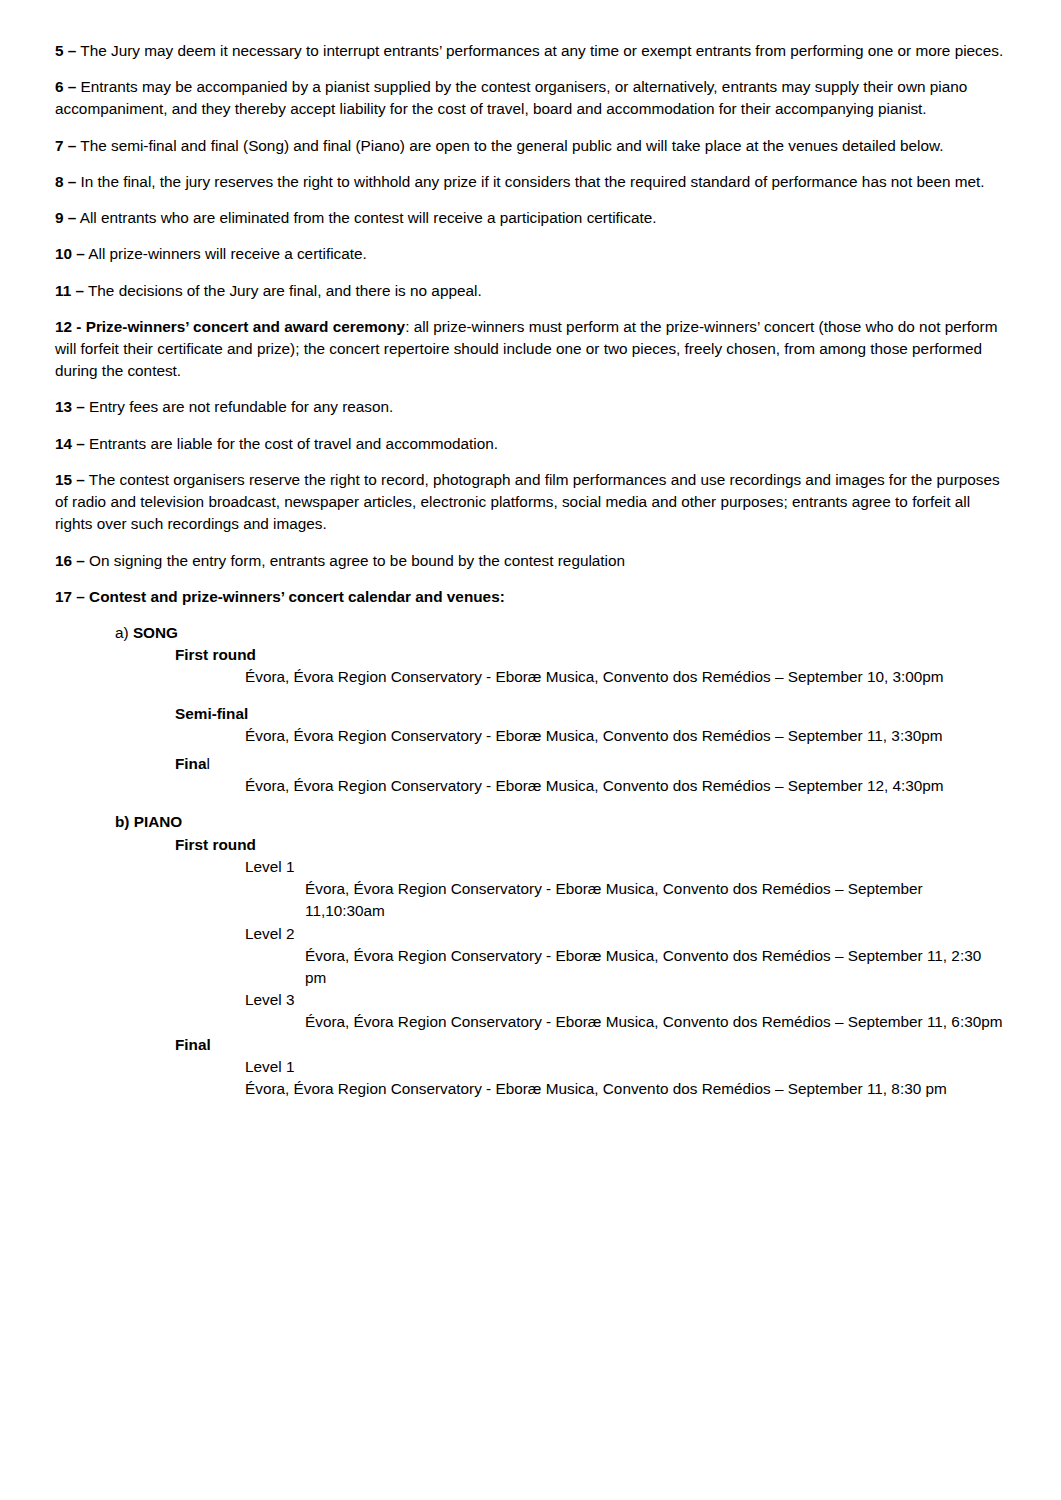5 – The Jury may deem it necessary to interrupt entrants’ performances at any time or exempt entrants from performing one or more pieces.
6 – Entrants may be accompanied by a pianist supplied by the contest organisers, or alternatively, entrants may supply their own piano accompaniment, and they thereby accept liability for the cost of travel, board and accommodation for their accompanying pianist.
7 – The semi-final and final (Song) and final (Piano) are open to the general public and will take place at the venues detailed below.
8 – In the final, the jury reserves the right to withhold any prize if it considers that the required standard of performance has not been met.
9 – All entrants who are eliminated from the contest will receive a participation certificate.
10 – All prize-winners will receive a certificate.
11 – The decisions of the Jury are final, and there is no appeal.
12 - Prize-winners’ concert and award ceremony: all prize-winners must perform at the prize-winners’ concert (those who do not perform will forfeit their certificate and prize); the concert repertoire should include one or two pieces, freely chosen, from among those performed during the contest.
13 – Entry fees are not refundable for any reason.
14 – Entrants are liable for the cost of travel and accommodation.
15 – The contest organisers reserve the right to record, photograph and film performances and use recordings and images for the purposes of radio and television broadcast, newspaper articles, electronic platforms, social media and other purposes; entrants agree to forfeit all rights over such recordings and images.
16 – On signing the entry form, entrants agree to be bound by the contest regulation
17 – Contest and prize-winners’ concert calendar and venues:
a) SONG
First round
Évora, Évora Region Conservatory - Eboræ Musica, Convento dos Remédios – September 10, 3:00pm
Semi-final
Évora, Évora Region Conservatory - Eboræ Musica, Convento dos Remédios – September 11, 3:30pm
Final
Évora, Évora Region Conservatory - Eboræ Musica, Convento dos Remédios – September 12, 4:30pm
b) PIANO
First round
Level 1
Évora, Évora Region Conservatory - Eboræ Musica, Convento dos Remédios – September 11,10:30am
Level 2
Évora, Évora Region Conservatory - Eboræ Musica, Convento dos Remédios – September 11, 2:30 pm
Level 3
Évora, Évora Region Conservatory - Eboræ Musica, Convento dos Remédios – September 11, 6:30pm
Final
Level 1
Évora, Évora Region Conservatory - Eboræ Musica, Convento dos Remédios – September 11, 8:30 pm